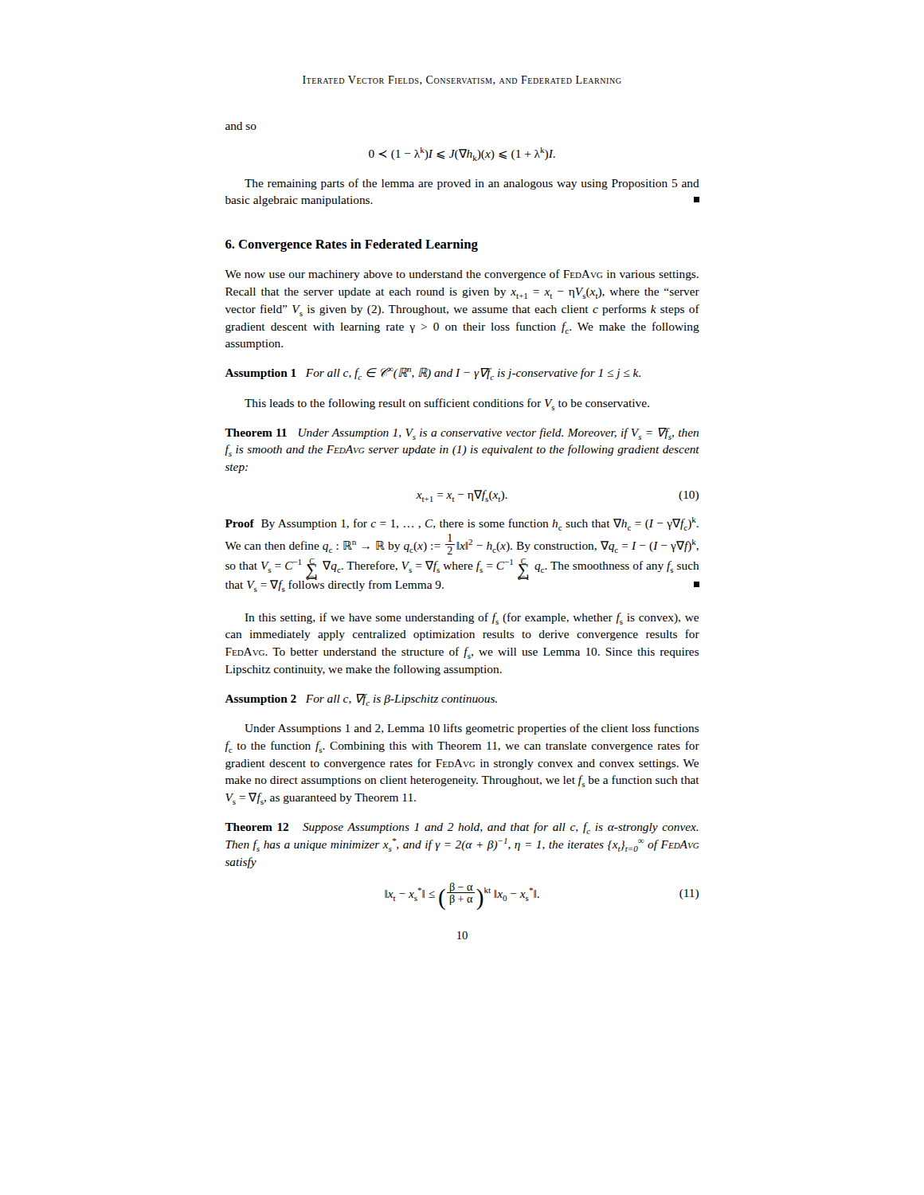Iterated Vector Fields, Conservatism, and Federated Learning
and so
0 ≺ (1 − λk)I ⩽ J(∇hk)(x) ⩽ (1 + λk)I.
The remaining parts of the lemma are proved in an analogous way using Proposition 5 and basic algebraic manipulations.
6. Convergence Rates in Federated Learning
We now use our machinery above to understand the convergence of FedAvg in various settings. Recall that the server update at each round is given by xt+1 = xt − ηVs(xt), where the “server vector field” Vs is given by (2). Throughout, we assume that each client c performs k steps of gradient descent with learning rate γ > 0 on their loss function fc. We make the following assumption.
Assumption 1 For all c, fc ∈ 𝒞∞(ℝn, ℝ) and I − γ∇fc is j-conservative for 1 ≤ j ≤ k.
This leads to the following result on sufficient conditions for Vs to be conservative.
Theorem 11 Under Assumption 1, Vs is a conservative vector field. Moreover, if Vs = ∇fs, then fs is smooth and the FedAvg server update in (1) is equivalent to the following gradient descent step:
xt+1 = xt − η∇fs(xt). (10)
Proof By Assumption 1, for c = 1, … , C, there is some function hc such that ∇hc = (I − γ∇fc)k. We can then define qc : ℝn → ℝ by qc(x) := 12‖x‖2 − hc(x). By construction, ∇qc = I − (I − γ∇f)k, so that Vs = C−1 ∑Cc=1 ∇qc. Therefore, Vs = ∇fs where fs = C−1 ∑Cc=1 qc. The smoothness of any fs such that Vs = ∇fs follows directly from Lemma 9.
In this setting, if we have some understanding of fs (for example, whether fs is convex), we can immediately apply centralized optimization results to derive convergence results for FedAvg. To better understand the structure of fs, we will use Lemma 10. Since this requires Lipschitz continuity, we make the following assumption.
Assumption 2 For all c, ∇fc is β-Lipschitz continuous.
Under Assumptions 1 and 2, Lemma 10 lifts geometric properties of the client loss functions fc to the function fs. Combining this with Theorem 11, we can translate convergence rates for gradient descent to convergence rates for FedAvg in strongly convex and convex settings. We make no direct assumptions on client heterogeneity. Throughout, we let fs be a function such that Vs = ∇fs, as guaranteed by Theorem 11.
Theorem 12 Suppose Assumptions 1 and 2 hold, and that for all c, fc is α-strongly convex. Then fs has a unique minimizer xs*, and if γ = 2(α + β)−1, η = 1, the iterates {xt}t=0∞ of FedAvg satisfy
‖xt − xs*‖ ≤ (β − α β + α)kt ‖x0 − xs*‖. (11)
10